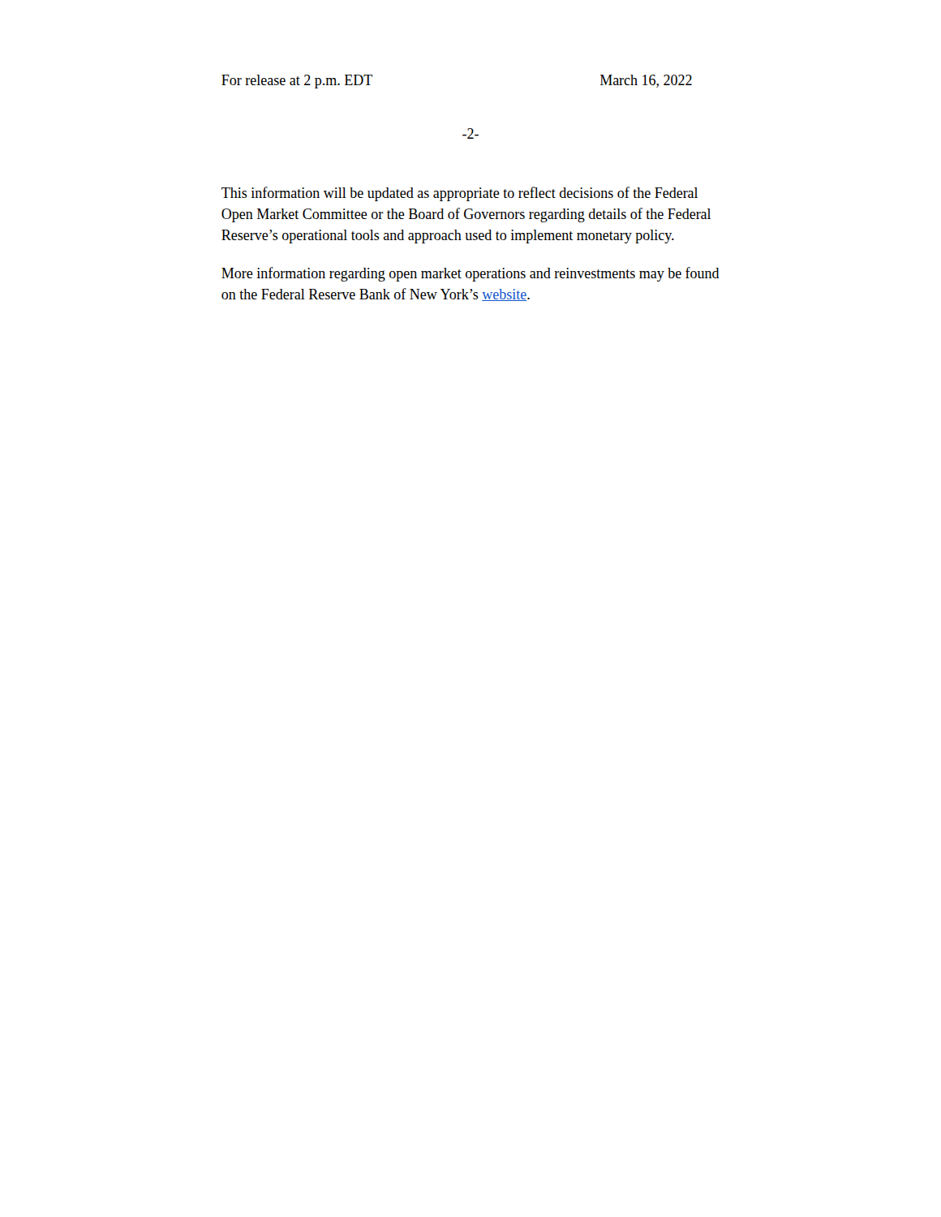For release at 2 p.m. EDT March 16, 2022
-2-
This information will be updated as appropriate to reflect decisions of the Federal Open Market Committee or the Board of Governors regarding details of the Federal Reserve’s operational tools and approach used to implement monetary policy.
More information regarding open market operations and reinvestments may be found on the Federal Reserve Bank of New York’s website.